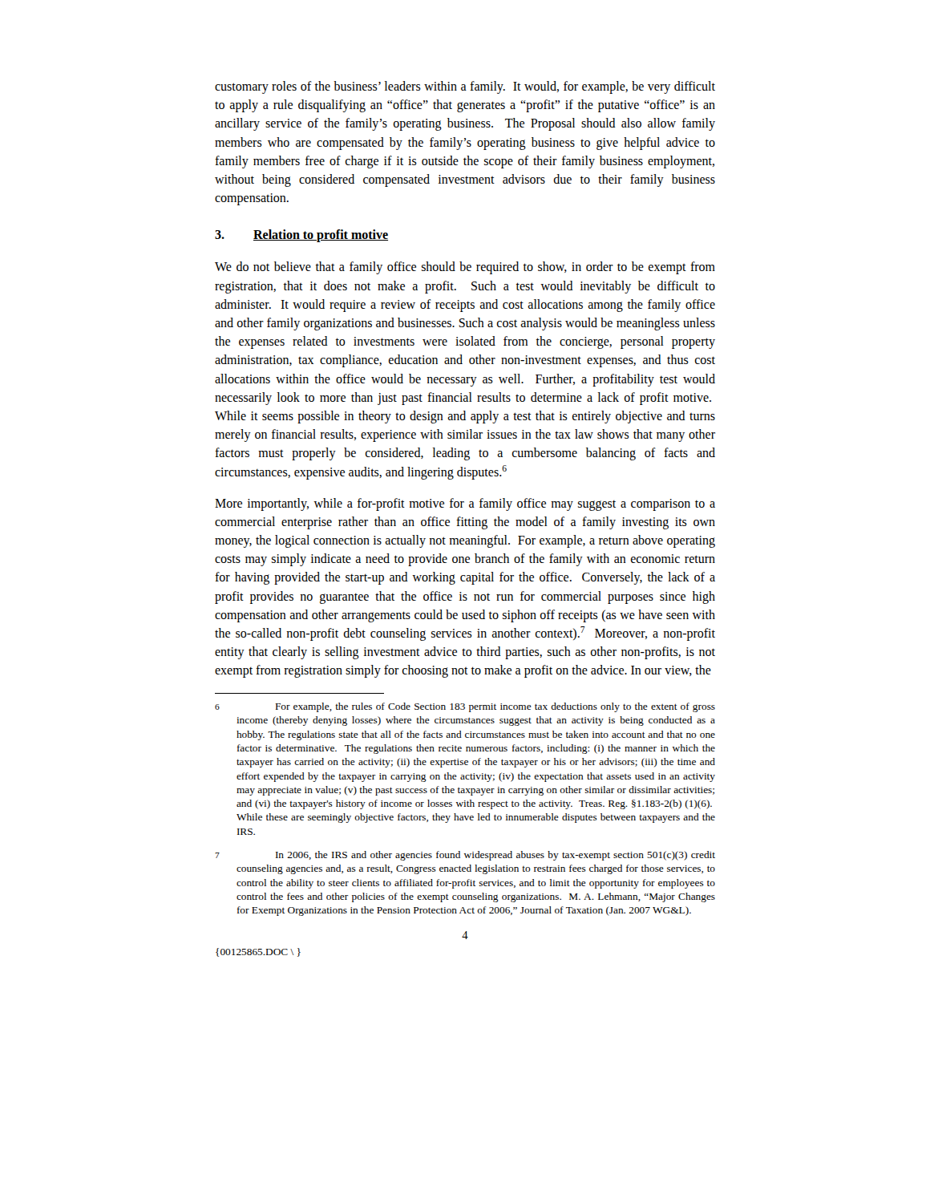customary roles of the business’ leaders within a family. It would, for example, be very difficult to apply a rule disqualifying an “office” that generates a “profit” if the putative “office” is an ancillary service of the family’s operating business. The Proposal should also allow family members who are compensated by the family’s operating business to give helpful advice to family members free of charge if it is outside the scope of their family business employment, without being considered compensated investment advisors due to their family business compensation.
3. Relation to profit motive
We do not believe that a family office should be required to show, in order to be exempt from registration, that it does not make a profit. Such a test would inevitably be difficult to administer. It would require a review of receipts and cost allocations among the family office and other family organizations and businesses. Such a cost analysis would be meaningless unless the expenses related to investments were isolated from the concierge, personal property administration, tax compliance, education and other non-investment expenses, and thus cost allocations within the office would be necessary as well. Further, a profitability test would necessarily look to more than just past financial results to determine a lack of profit motive. While it seems possible in theory to design and apply a test that is entirely objective and turns merely on financial results, experience with similar issues in the tax law shows that many other factors must properly be considered, leading to a cumbersome balancing of facts and circumstances, expensive audits, and lingering disputes.6
More importantly, while a for-profit motive for a family office may suggest a comparison to a commercial enterprise rather than an office fitting the model of a family investing its own money, the logical connection is actually not meaningful. For example, a return above operating costs may simply indicate a need to provide one branch of the family with an economic return for having provided the start-up and working capital for the office. Conversely, the lack of a profit provides no guarantee that the office is not run for commercial purposes since high compensation and other arrangements could be used to siphon off receipts (as we have seen with the so-called non-profit debt counseling services in another context).7 Moreover, a non-profit entity that clearly is selling investment advice to third parties, such as other non-profits, is not exempt from registration simply for choosing not to make a profit on the advice. In our view, the
6
For example, the rules of Code Section 183 permit income tax deductions only to the extent of gross income (thereby denying losses) where the circumstances suggest that an activity is being conducted as a hobby. The regulations state that all of the facts and circumstances must be taken into account and that no one factor is determinative. The regulations then recite numerous factors, including: (i) the manner in which the taxpayer has carried on the activity; (ii) the expertise of the taxpayer or his or her advisors; (iii) the time and effort expended by the taxpayer in carrying on the activity; (iv) the expectation that assets used in an activity may appreciate in value; (v) the past success of the taxpayer in carrying on other similar or dissimilar activities; and (vi) the taxpayer's history of income or losses with respect to the activity. Treas. Reg. §1.183-2(b) (1)(6). While these are seemingly objective factors, they have led to innumerable disputes between taxpayers and the IRS.
7
In 2006, the IRS and other agencies found widespread abuses by tax-exempt section 501(c)(3) credit counseling agencies and, as a result, Congress enacted legislation to restrain fees charged for those services, to control the ability to steer clients to affiliated for-profit services, and to limit the opportunity for employees to control the fees and other policies of the exempt counseling organizations. M. A. Lehmann, “Major Changes for Exempt Organizations in the Pension Protection Act of 2006,” Journal of Taxation (Jan. 2007 WG&L).
4
{00125865.DOC \ }